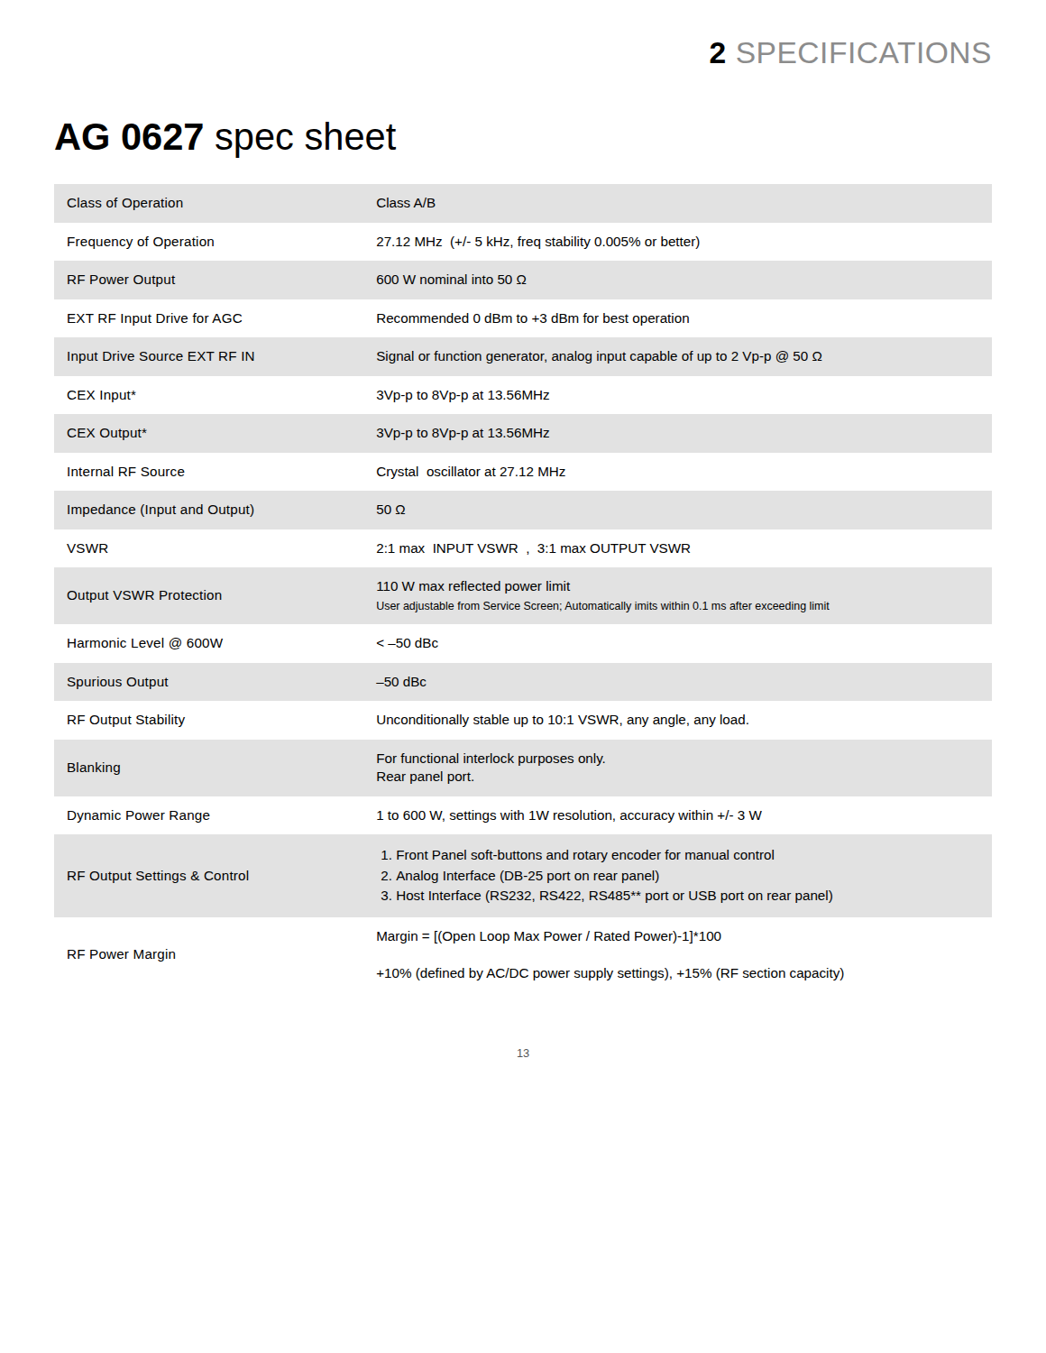2 SPECIFICATIONS
AG 0627 spec sheet
| Class of Operation | Class A/B |
| Frequency of Operation | 27.12 MHz (+/- 5 kHz, freq stability 0.005% or better) |
| RF Power Output | 600 W nominal into 50 Ω |
| EXT RF Input Drive for AGC | Recommended 0 dBm to +3 dBm for best operation |
| Input Drive Source EXT RF IN | Signal or function generator, analog input capable of up to 2 Vp-p @ 50 Ω |
| CEX Input* | 3Vp-p to 8Vp-p at 13.56MHz |
| CEX Output* | 3Vp-p to 8Vp-p at 13.56MHz |
| Internal RF Source | Crystal oscillator at 27.12 MHz |
| Impedance (Input and Output) | 50 Ω |
| VSWR | 2:1 max INPUT VSWR , 3:1 max OUTPUT VSWR |
| Output VSWR Protection | 110 W max reflected power limit User adjustable from Service Screen; Automatically imits within 0.1 ms after exceeding limit |
| Harmonic Level @ 600W | < –50 dBc |
| Spurious Output | –50 dBc |
| RF Output Stability | Unconditionally stable up to 10:1 VSWR, any angle, any load. |
| Blanking | For functional interlock purposes only. Rear panel port. |
| Dynamic Power Range | 1 to 600 W, settings with 1W resolution, accuracy within +/- 3 W |
| RF Output Settings & Control | Front Panel soft-buttons and rotary encoder for manual control Analog Interface (DB-25 port on rear panel) Host Interface (RS232, RS422, RS485** port or USB port on rear panel) |
| RF Power Margin | Margin = [(Open Loop Max Power / Rated Power)-1]*100 +10% (defined by AC/DC power supply settings), +15% (RF section capacity) |
13